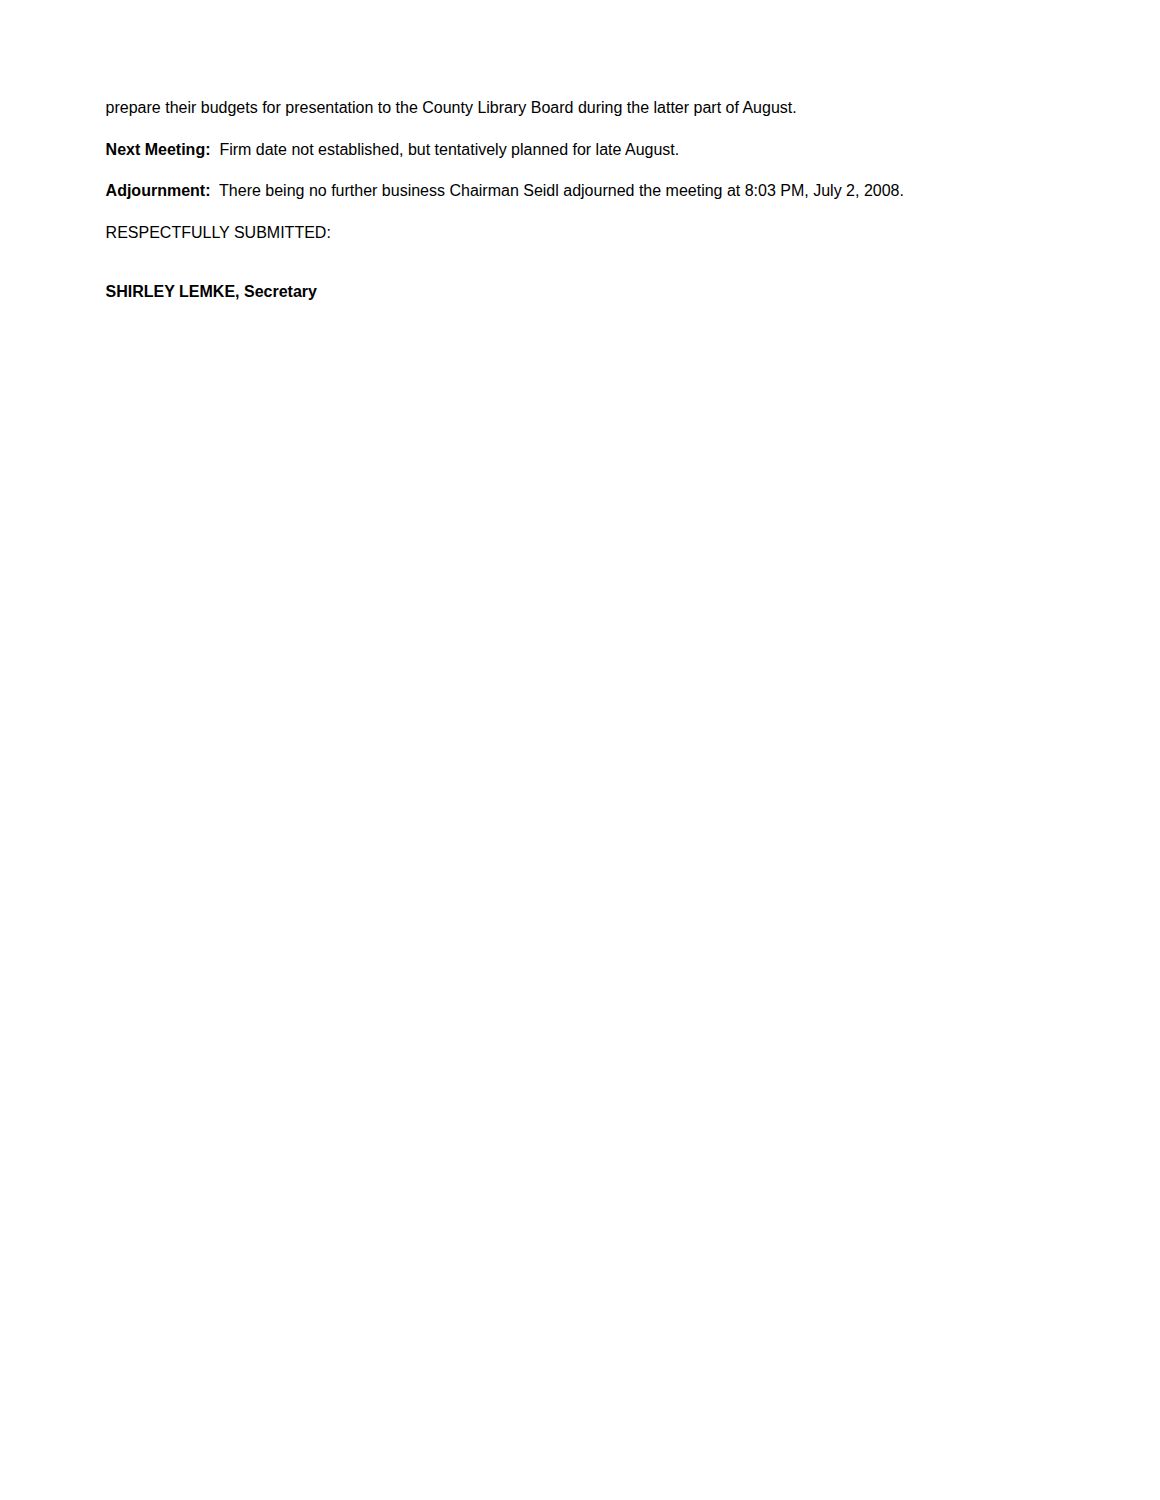prepare their budgets for presentation to the County Library Board during the latter part of August.
Next Meeting: Firm date not established, but tentatively planned for late August.
Adjournment: There being no further business Chairman Seidl adjourned the meeting at 8:03 PM, July 2, 2008.
RESPECTFULLY SUBMITTED:
SHIRLEY LEMKE, Secretary